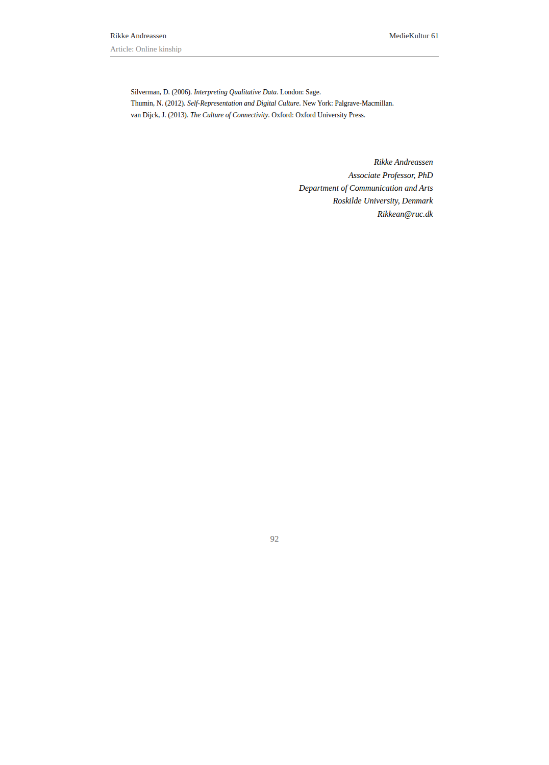Rikke Andreassen MedieKultur 61
Article: Online kinship
Silverman, D. (2006). Interpreting Qualitative Data. London: Sage.
Thumin, N. (2012). Self-Representation and Digital Culture. New York: Palgrave-Macmillan.
van Dijck, J. (2013). The Culture of Connectivity. Oxford: Oxford University Press.
Rikke Andreassen
Associate Professor, PhD
Department of Communication and Arts
Roskilde University, Denmark
Rikkean@ruc.dk
92